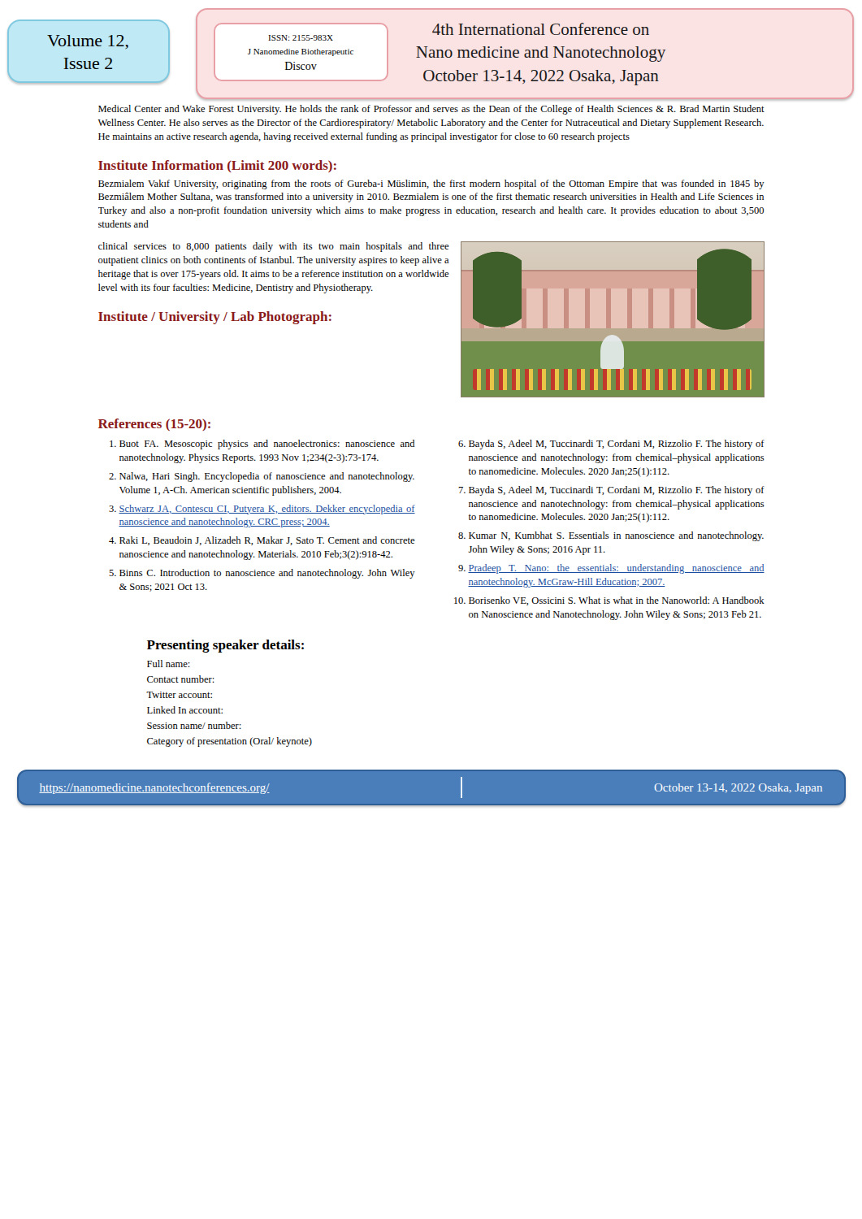4th International Conference on
Nano medicine and Nanotechnology
October 13-14, 2022 Osaka, Japan
ISSN: 2155-983X
J Nanomedine Biotherapeutic
Discov
Volume 12,
Issue 2
Medical Center and Wake Forest University. He holds the rank of Professor and serves as the Dean of the College of Health Sciences & R. Brad Martin Student Wellness Center. He also serves as the Director of the Cardiorespiratory/ Metabolic Laboratory and the Center for Nutraceutical and Dietary Supplement Research. He maintains an active research agenda, having received external funding as principal investigator for close to 60 research projects
Institute Information (Limit 200 words):
Bezmialem Vakıf University, originating from the roots of Gureba-i Müslimin, the first modern hospital of the Ottoman Empire that was founded in 1845 by Bezmiâlem Mother Sultana, was transformed into a university in 2010. Bezmialem is one of the first thematic research universities in Health and Life Sciences in Turkey and also a non-profit foundation university which aims to make progress in education, research and health care. It provides education to about 3,500 students and
clinical services to 8,000 patients daily with its two main hospitals and three outpatient clinics on both continents of Istanbul. The university aspires to keep alive a heritage that is over 175-years old. It aims to be a reference institution on a worldwide level with its four faculties: Medicine, Dentistry and Physiotherapy.
Institute / University / Lab Photograph:
References (15-20):
Buot FA. Mesoscopic physics and nanoelectronics: nanoscience and nanotechnology. Physics Reports. 1993 Nov 1;234(2-3):73-174.
Nalwa, Hari Singh. Encyclopedia of nanoscience and nanotechnology. Volume 1, A-Ch. American scientific publishers, 2004.
Schwarz JA, Contescu CI, Putyera K, editors. Dekker encyclopedia of nanoscience and nanotechnology. CRC press; 2004.
Raki L, Beaudoin J, Alizadeh R, Makar J, Sato T. Cement and concrete nanoscience and nanotechnology. Materials. 2010 Feb;3(2):918-42.
Binns C. Introduction to nanoscience and nanotechnology. John Wiley & Sons; 2021 Oct 13.
Bayda S, Adeel M, Tuccinardi T, Cordani M, Rizzolio F. The history of nanoscience and nanotechnology: from chemical–physical applications to nanomedicine. Molecules. 2020 Jan;25(1):112.
Bayda S, Adeel M, Tuccinardi T, Cordani M, Rizzolio F. The history of nanoscience and nanotechnology: from chemical–physical applications to nanomedicine. Molecules. 2020 Jan;25(1):112.
Kumar N, Kumbhat S. Essentials in nanoscience and nanotechnology. John Wiley & Sons; 2016 Apr 11.
Pradeep T. Nano: the essentials: understanding nanoscience and nanotechnology. McGraw-Hill Education; 2007.
Borisenko VE, Ossicini S. What is what in the Nanoworld: A Handbook on Nanoscience and Nanotechnology. John Wiley & Sons; 2013 Feb 21.
Presenting speaker details:
Full name:
Contact number:
Twitter account:
Linked In account:
Session name/ number:
Category of presentation (Oral/ keynote)
https://nanomedicine.nanotechconferences.org/
October 13-14, 2022 Osaka, Japan